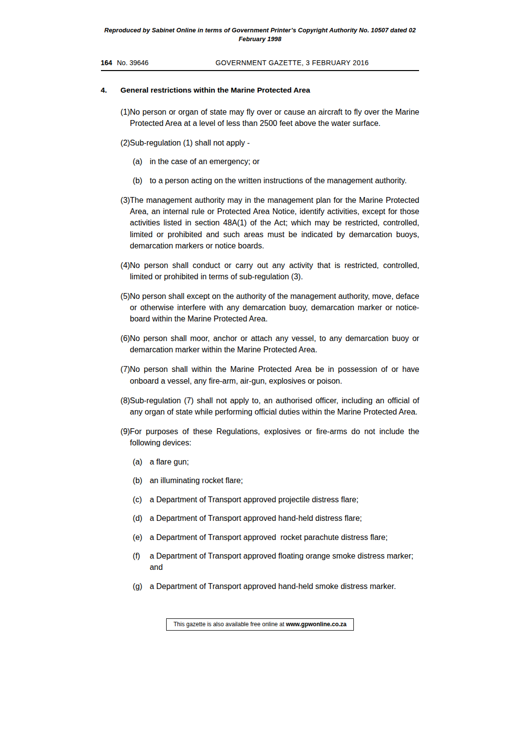Reproduced by Sabinet Online in terms of Government Printer’s Copyright Authority No. 10507 dated 02 February 1998
164 No. 39646 GOVERNMENT GAZETTE, 3 FEBRUARY 2016
4. General restrictions within the Marine Protected Area
(1) No person or organ of state may fly over or cause an aircraft to fly over the Marine Protected Area at a level of less than 2500 feet above the water surface.
(2) Sub-regulation (1) shall not apply -
(a) in the case of an emergency; or
(b) to a person acting on the written instructions of the management authority.
(3) The management authority may in the management plan for the Marine Protected Area, an internal rule or Protected Area Notice, identify activities, except for those activities listed in section 48A(1) of the Act; which may be restricted, controlled, limited or prohibited and such areas must be indicated by demarcation buoys, demarcation markers or notice boards.
(4) No person shall conduct or carry out any activity that is restricted, controlled, limited or prohibited in terms of sub-regulation (3).
(5) No person shall except on the authority of the management authority, move, deface or otherwise interfere with any demarcation buoy, demarcation marker or notice-board within the Marine Protected Area.
(6) No person shall moor, anchor or attach any vessel, to any demarcation buoy or demarcation marker within the Marine Protected Area.
(7) No person shall within the Marine Protected Area be in possession of or have onboard a vessel, any fire-arm, air-gun, explosives or poison.
(8) Sub-regulation (7) shall not apply to, an authorised officer, including an official of any organ of state while performing official duties within the Marine Protected Area.
(9) For purposes of these Regulations, explosives or fire-arms do not include the following devices:
(a) a flare gun;
(b) an illuminating rocket flare;
(c) a Department of Transport approved projectile distress flare;
(d) a Department of Transport approved hand-held distress flare;
(e) a Department of Transport approved rocket parachute distress flare;
(f) a Department of Transport approved floating orange smoke distress marker; and
(g) a Department of Transport approved hand-held smoke distress marker.
This gazette is also available free online at www.gpwonline.co.za